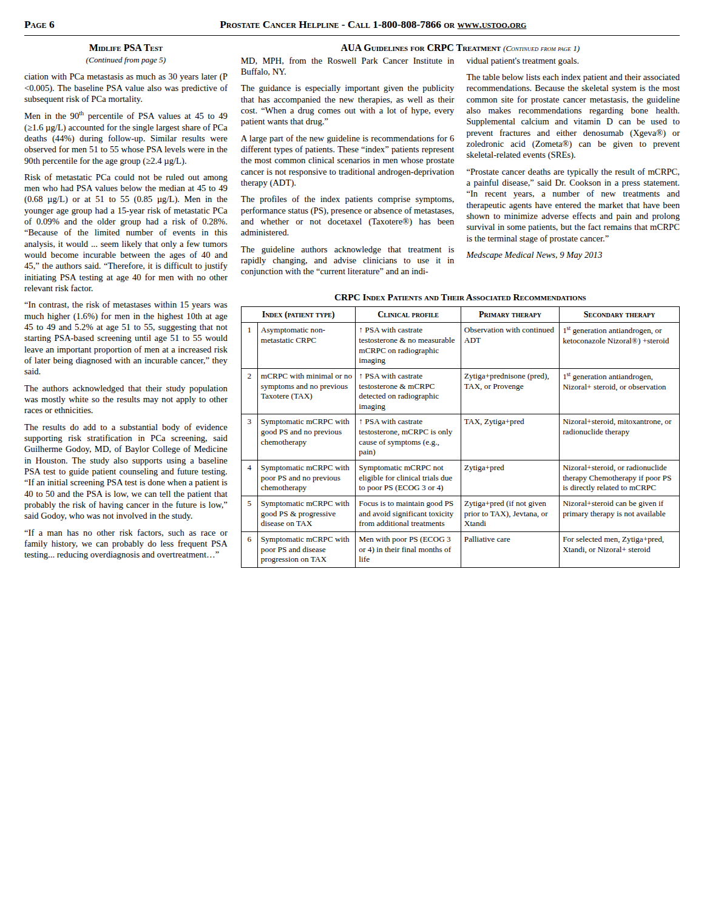Page 6
Prostate Cancer Helpline - Call 1-800-808-7866 or www.ustoo.org
Midlife PSA Test
(Continued from page 5)
ciation with PCa metastasis as much as 30 years later (P <0.005). The baseline PSA value also was predictive of subsequent risk of PCa mortality.
Men in the 90th percentile of PSA values at 45 to 49 (≥1.6 µg/L) accounted for the single largest share of PCa deaths (44%) during follow-up. Similar results were observed for men 51 to 55 whose PSA levels were in the 90th percentile for the age group (≥2.4 µg/L).
Risk of metastatic PCa could not be ruled out among men who had PSA values below the median at 45 to 49 (0.68 µg/L) or at 51 to 55 (0.85 µg/L). Men in the younger age group had a 15-year risk of metastatic PCa of 0.09% and the older group had a risk of 0.28%. “Because of the limited number of events in this analysis, it would ... seem likely that only a few tumors would become incurable between the ages of 40 and 45,” the authors said. “Therefore, it is difficult to justify initiating PSA testing at age 40 for men with no other relevant risk factor.
“In contrast, the risk of metastases within 15 years was much higher (1.6%) for men in the highest 10th at age 45 to 49 and 5.2% at age 51 to 55, suggesting that not starting PSA-based screening until age 51 to 55 would leave an important proportion of men at a increased risk of later being diagnosed with an incurable cancer,” they said.
The authors acknowledged that their study population was mostly white so the results may not apply to other races or ethnicities.
The results do add to a substantial body of evidence supporting risk stratification in PCa screening, said Guilherme Godoy, MD, of Baylor College of Medicine in Houston. The study also supports using a baseline PSA test to guide patient counseling and future testing. “If an initial screening PSA test is done when a patient is 40 to 50 and the PSA is low, we can tell the patient that probably the risk of having cancer in the future is low,” said Godoy, who was not involved in the study.
“If a man has no other risk factors, such as race or family history, we can probably do less frequent PSA testing... reducing overdiagnosis and overtreatment…”
AUA Guidelines for CRPC Treatment (Continued from page 1)
MD, MPH, from the Roswell Park Cancer Institute in Buffalo, NY.
The guidance is especially important given the publicity that has accompanied the new therapies, as well as their cost. “When a drug comes out with a lot of hype, every patient wants that drug.”
A large part of the new guideline is recommendations for 6 different types of patients. These “index” patients represent the most common clinical scenarios in men whose prostate cancer is not responsive to traditional androgen-deprivation therapy (ADT).
The profiles of the index patients comprise symptoms, performance status (PS), presence or absence of metastases, and whether or not docetaxel (Taxotere®) has been administered.
The guideline authors acknowledge that treatment is rapidly changing, and advise clinicians to use it in conjunction with the “current literature” and an indi-
vidual patient's treatment goals.
The table below lists each index patient and their associated recommendations. Because the skeletal system is the most common site for prostate cancer metastasis, the guideline also makes recommendations regarding bone health. Supplemental calcium and vitamin D can be used to prevent fractures and either denosumab (Xgeva®) or zoledronic acid (Zometa®) can be given to prevent skeletal-related events (SREs).
“Prostate cancer deaths are typically the result of mCRPC, a painful disease,” said Dr. Cookson in a press statement. “In recent years, a number of new treatments and therapeutic agents have entered the market that have been shown to minimize adverse effects and pain and prolong survival in some patients, but the fact remains that mCRPC is the terminal stage of prostate cancer.”
Medscape Medical News, 9 May 2013
CRPC Index Patients and Their Associated Recommendations
| Index (patient type) | Clinical profile | Primary therapy | Secondary therapy |
| --- | --- | --- | --- |
| 1 | Asymptomatic non-metastatic CRPC | ↑ PSA with castrate testosterone & no measurable mCRPC on radiographic imaging | Observation with continued ADT | 1 st generation antiandrogen, or ketoconazole Nizoral®) +steroid |
| 2 | mCRPC with minimal or no symptoms and no previous Taxotere (TAX) | ↑ PSA with castrate testosterone & mCRPC detected on radiographic imaging | Zytiga+prednisone (pred), TAX, or Provenge | 1 st generation antiandrogen, Nizoral+ steroid, or observation |
| 3 | Symptomatic mCRPC with good PS and no previous chemotherapy | ↑ PSA with castrate testosterone, mCRPC is only cause of symptoms (e.g., pain) | TAX, Zytiga+pred | Nizoral+steroid, mitoxantrone, or radionuclide therapy |
| 4 | Symptomatic mCRPC with poor PS and no previous chemotherapy | Symptomatic mCRPC not eligible for clinical trials due to poor PS (ECOG 3 or 4) | Zytiga+pred | Nizoral+steroid, or radionuclide therapy Chemotherapy if poor PS is directly related to mCRPC |
| 5 | Symptomatic mCRPC with good PS & progressive disease on TAX | Focus is to maintain good PS and avoid significant toxicity from additional treatments | Zytiga+pred (if not given prior to TAX), Jevtana, or Xtandi | Nizoral+steroid can be given if primary therapy is not available |
| 6 | Symptomatic mCRPC with poor PS and disease progression on TAX | Men with poor PS (ECOG 3 or 4) in their final months of life | Palliative care | For selected men, Zytiga+pred, Xtandi, or Nizoral+ steroid |